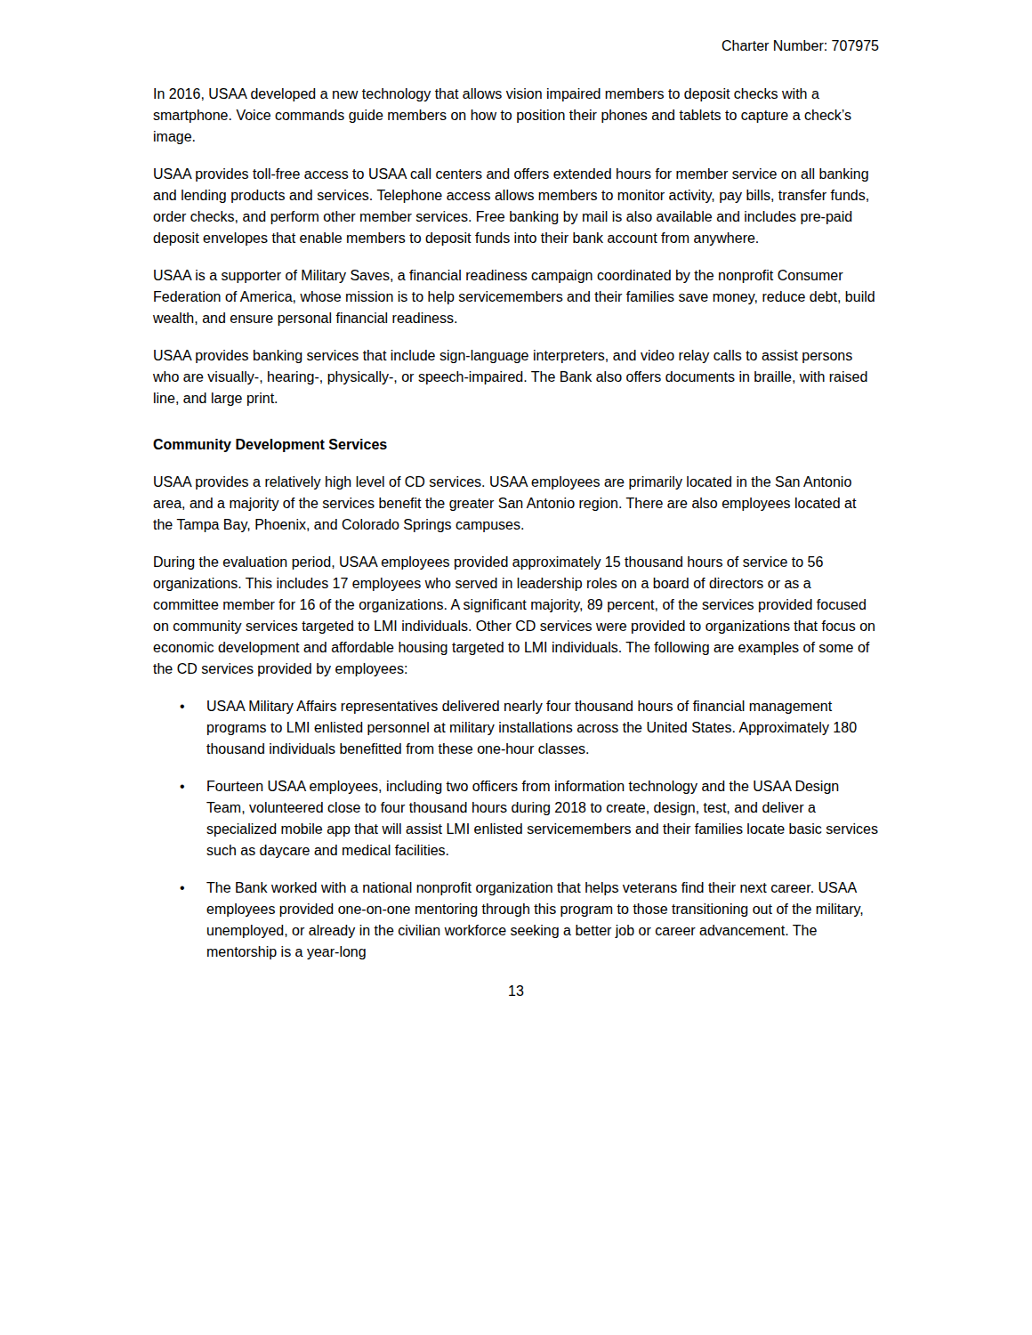Charter Number: 707975
In 2016, USAA developed a new technology that allows vision impaired members to deposit checks with a smartphone. Voice commands guide members on how to position their phones and tablets to capture a check’s image.
USAA provides toll-free access to USAA call centers and offers extended hours for member service on all banking and lending products and services. Telephone access allows members to monitor activity, pay bills, transfer funds, order checks, and perform other member services. Free banking by mail is also available and includes pre-paid deposit envelopes that enable members to deposit funds into their bank account from anywhere.
USAA is a supporter of Military Saves, a financial readiness campaign coordinated by the nonprofit Consumer Federation of America, whose mission is to help servicemembers and their families save money, reduce debt, build wealth, and ensure personal financial readiness.
USAA provides banking services that include sign-language interpreters, and video relay calls to assist persons who are visually-, hearing-, physically-, or speech-impaired. The Bank also offers documents in braille, with raised line, and large print.
Community Development Services
USAA provides a relatively high level of CD services. USAA employees are primarily located in the San Antonio area, and a majority of the services benefit the greater San Antonio region. There are also employees located at the Tampa Bay, Phoenix, and Colorado Springs campuses.
During the evaluation period, USAA employees provided approximately 15 thousand hours of service to 56 organizations. This includes 17 employees who served in leadership roles on a board of directors or as a committee member for 16 of the organizations. A significant majority, 89 percent, of the services provided focused on community services targeted to LMI individuals. Other CD services were provided to organizations that focus on economic development and affordable housing targeted to LMI individuals. The following are examples of some of the CD services provided by employees:
USAA Military Affairs representatives delivered nearly four thousand hours of financial management programs to LMI enlisted personnel at military installations across the United States. Approximately 180 thousand individuals benefitted from these one-hour classes.
Fourteen USAA employees, including two officers from information technology and the USAA Design Team, volunteered close to four thousand hours during 2018 to create, design, test, and deliver a specialized mobile app that will assist LMI enlisted servicemembers and their families locate basic services such as daycare and medical facilities.
The Bank worked with a national nonprofit organization that helps veterans find their next career. USAA employees provided one-on-one mentoring through this program to those transitioning out of the military, unemployed, or already in the civilian workforce seeking a better job or career advancement. The mentorship is a year-long
13